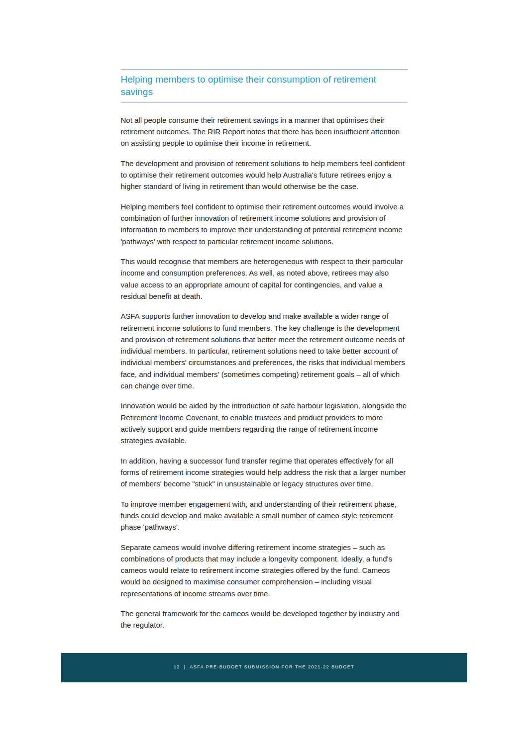Helping members to optimise their consumption of retirement savings
Not all people consume their retirement savings in a manner that optimises their retirement outcomes. The RIR Report notes that there has been insufficient attention on assisting people to optimise their income in retirement.
The development and provision of retirement solutions to help members feel confident to optimise their retirement outcomes would help Australia's future retirees enjoy a higher standard of living in retirement than would otherwise be the case.
Helping members feel confident to optimise their retirement outcomes would involve a combination of further innovation of retirement income solutions and provision of information to members to improve their understanding of potential retirement income 'pathways' with respect to particular retirement income solutions.
This would recognise that members are heterogeneous with respect to their particular income and consumption preferences. As well, as noted above, retirees may also value access to an appropriate amount of capital for contingencies, and value a residual benefit at death.
ASFA supports further innovation to develop and make available a wider range of retirement income solutions to fund members. The key challenge is the development and provision of retirement solutions that better meet the retirement outcome needs of individual members. In particular, retirement solutions need to take better account of individual members' circumstances and preferences, the risks that individual members face, and individual members' (sometimes competing) retirement goals – all of which can change over time.
Innovation would be aided by the introduction of safe harbour legislation, alongside the Retirement Income Covenant, to enable trustees and product providers to more actively support and guide members regarding the range of retirement income strategies available.
In addition, having a successor fund transfer regime that operates effectively for all forms of retirement income strategies would help address the risk that a larger number of members' become "stuck" in unsustainable or legacy structures over time.
To improve member engagement with, and understanding of their retirement phase, funds could develop and make available a small number of cameo-style retirement-phase 'pathways'.
Separate cameos would involve differing retirement income strategies – such as combinations of products that may include a longevity component. Ideally, a fund's cameos would relate to retirement income strategies offered by the fund. Cameos would be designed to maximise consumer comprehension – including visual representations of income streams over time.
The general framework for the cameos would be developed together by industry and the regulator.
12 | ASFA PRE-BUDGET SUBMISSION FOR THE 2021-22 BUDGET